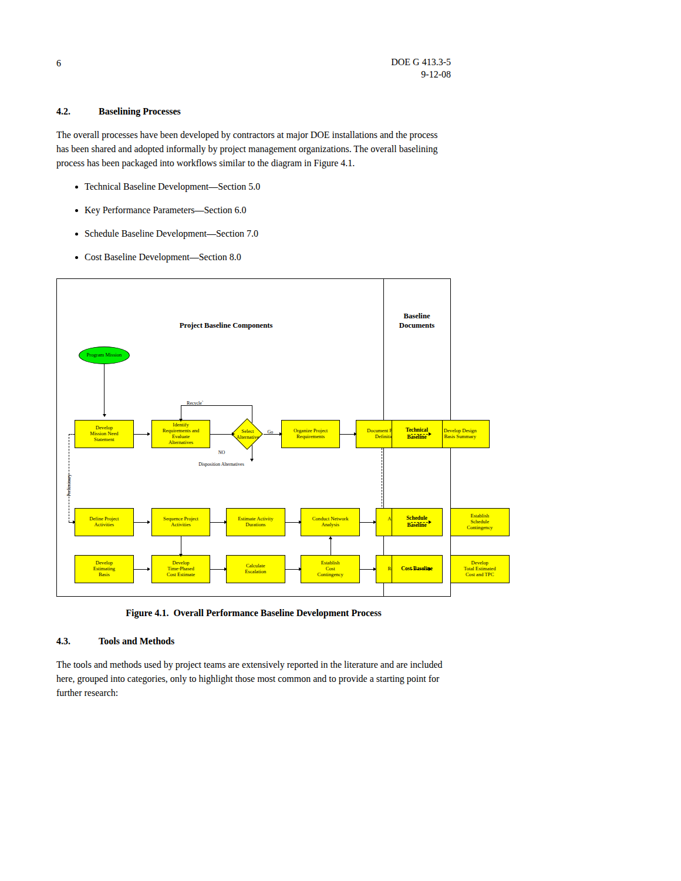6
DOE G 413.3-5
9-12-08
4.2. Baselining Processes
The overall processes have been developed by contractors at major DOE installations and the process has been shared and adopted informally by project management organizations. The overall baselining process has been packaged into workflows similar to the diagram in Figure 4.1.
Technical Baseline Development—Section 5.0
Key Performance Parameters—Section 6.0
Schedule Baseline Development—Section 7.0
Cost Baseline Development—Section 8.0
Project Baseline Components
Baseline
Documents
Program Mission
Develop
Mission Need
Statement
Identify
Requirements and
Evaluate
Alternatives
Select
Alternative
Organize Project
Requirements
Document Project
Definition
Develop Design
Basis Summary
Technical
Baseline
Go
Recycle`
NO
Disposition Alternatives
Preliminary
Define Project
Activities
Sequence Project
Activities
Estimate Activity
Durations
Conduct Network
Analysis
Allocate Activity
Resources
Establish
Schedule
Contingency
Schedule
Baseline
Develop
Estimating
Basis
Develop
Time-Phased
Cost Estimate
Calculate
Escalation
Establish
Cost
Contingency
Review Estimate
Develop
Total Estimated
Cost and TPC
Cost Baseline
Figure 4.1. Overall Performance Baseline Development Process
4.3. Tools and Methods
The tools and methods used by project teams are extensively reported in the literature and are included here, grouped into categories, only to highlight those most common and to provide a starting point for further research: